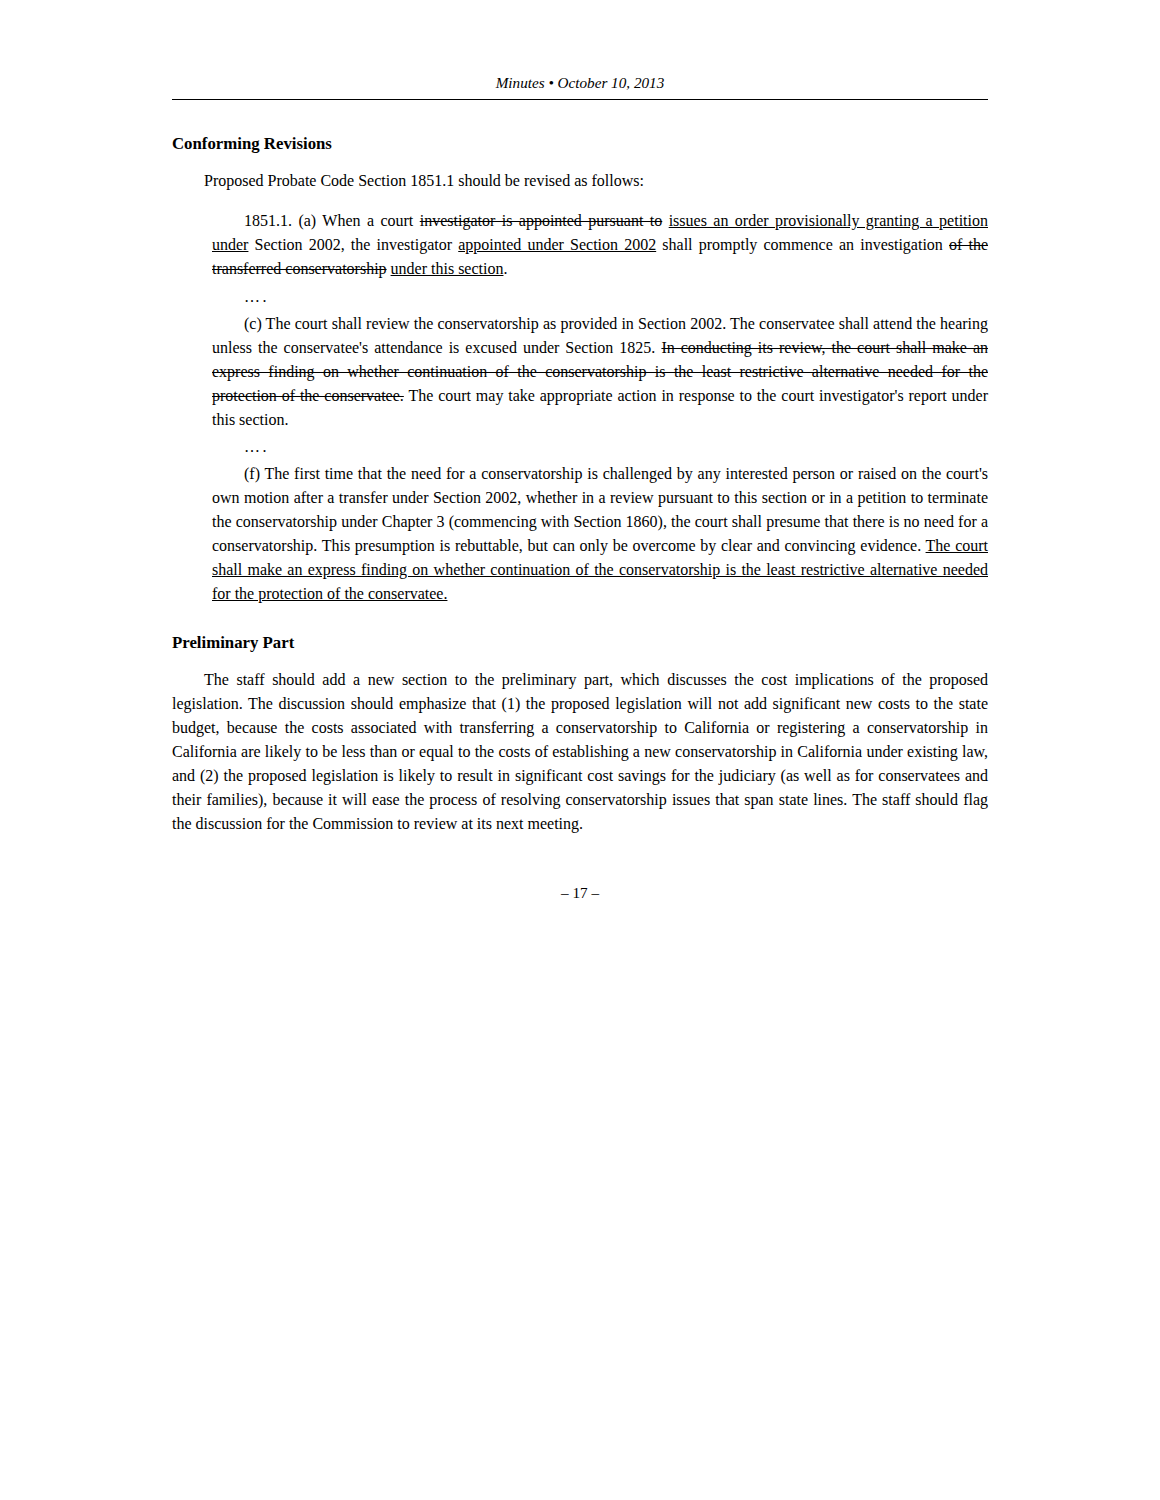Minutes • October 10, 2013
Conforming Revisions
Proposed Probate Code Section 1851.1 should be revised as follows:
1851.1. (a) When a court investigator is appointed pursuant to issues an order provisionally granting a petition under Section 2002, the investigator appointed under Section 2002 shall promptly commence an investigation of the transferred conservatorship under this section.
….
(c) The court shall review the conservatorship as provided in Section 2002. The conservatee shall attend the hearing unless the conservatee's attendance is excused under Section 1825. In conducting its review, the court shall make an express finding on whether continuation of the conservatorship is the least restrictive alternative needed for the protection of the conservatee. The court may take appropriate action in response to the court investigator's report under this section.
….
(f) The first time that the need for a conservatorship is challenged by any interested person or raised on the court's own motion after a transfer under Section 2002, whether in a review pursuant to this section or in a petition to terminate the conservatorship under Chapter 3 (commencing with Section 1860), the court shall presume that there is no need for a conservatorship. This presumption is rebuttable, but can only be overcome by clear and convincing evidence. The court shall make an express finding on whether continuation of the conservatorship is the least restrictive alternative needed for the protection of the conservatee.
Preliminary Part
The staff should add a new section to the preliminary part, which discusses the cost implications of the proposed legislation. The discussion should emphasize that (1) the proposed legislation will not add significant new costs to the state budget, because the costs associated with transferring a conservatorship to California or registering a conservatorship in California are likely to be less than or equal to the costs of establishing a new conservatorship in California under existing law, and (2) the proposed legislation is likely to result in significant cost savings for the judiciary (as well as for conservatees and their families), because it will ease the process of resolving conservatorship issues that span state lines. The staff should flag the discussion for the Commission to review at its next meeting.
– 17 –